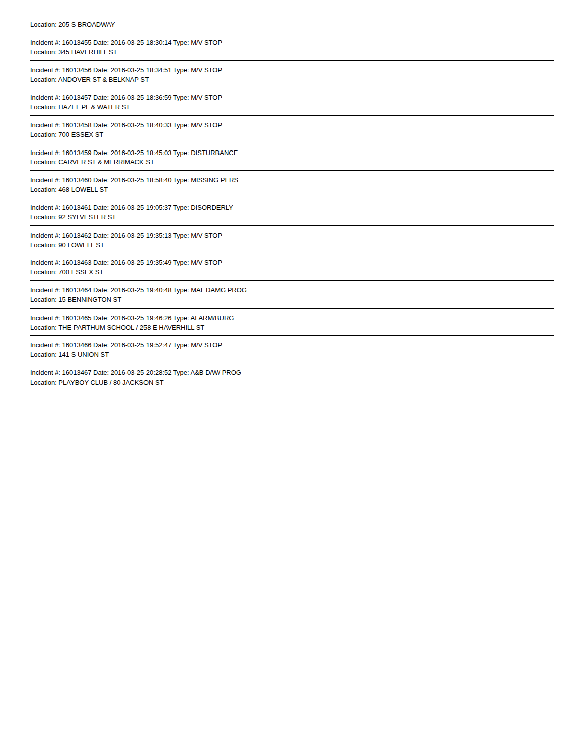Location: 205 S BROADWAY
Incident #: 16013455 Date: 2016-03-25 18:30:14 Type: M/V STOP
Location: 345 HAVERHILL ST
Incident #: 16013456 Date: 2016-03-25 18:34:51 Type: M/V STOP
Location: ANDOVER ST & BELKNAP ST
Incident #: 16013457 Date: 2016-03-25 18:36:59 Type: M/V STOP
Location: HAZEL PL & WATER ST
Incident #: 16013458 Date: 2016-03-25 18:40:33 Type: M/V STOP
Location: 700 ESSEX ST
Incident #: 16013459 Date: 2016-03-25 18:45:03 Type: DISTURBANCE
Location: CARVER ST & MERRIMACK ST
Incident #: 16013460 Date: 2016-03-25 18:58:40 Type: MISSING PERS
Location: 468 LOWELL ST
Incident #: 16013461 Date: 2016-03-25 19:05:37 Type: DISORDERLY
Location: 92 SYLVESTER ST
Incident #: 16013462 Date: 2016-03-25 19:35:13 Type: M/V STOP
Location: 90 LOWELL ST
Incident #: 16013463 Date: 2016-03-25 19:35:49 Type: M/V STOP
Location: 700 ESSEX ST
Incident #: 16013464 Date: 2016-03-25 19:40:48 Type: MAL DAMG PROG
Location: 15 BENNINGTON ST
Incident #: 16013465 Date: 2016-03-25 19:46:26 Type: ALARM/BURG
Location: THE PARTHUM SCHOOL / 258 E HAVERHILL ST
Incident #: 16013466 Date: 2016-03-25 19:52:47 Type: M/V STOP
Location: 141 S UNION ST
Incident #: 16013467 Date: 2016-03-25 20:28:52 Type: A&B D/W/ PROG
Location: PLAYBOY CLUB / 80 JACKSON ST